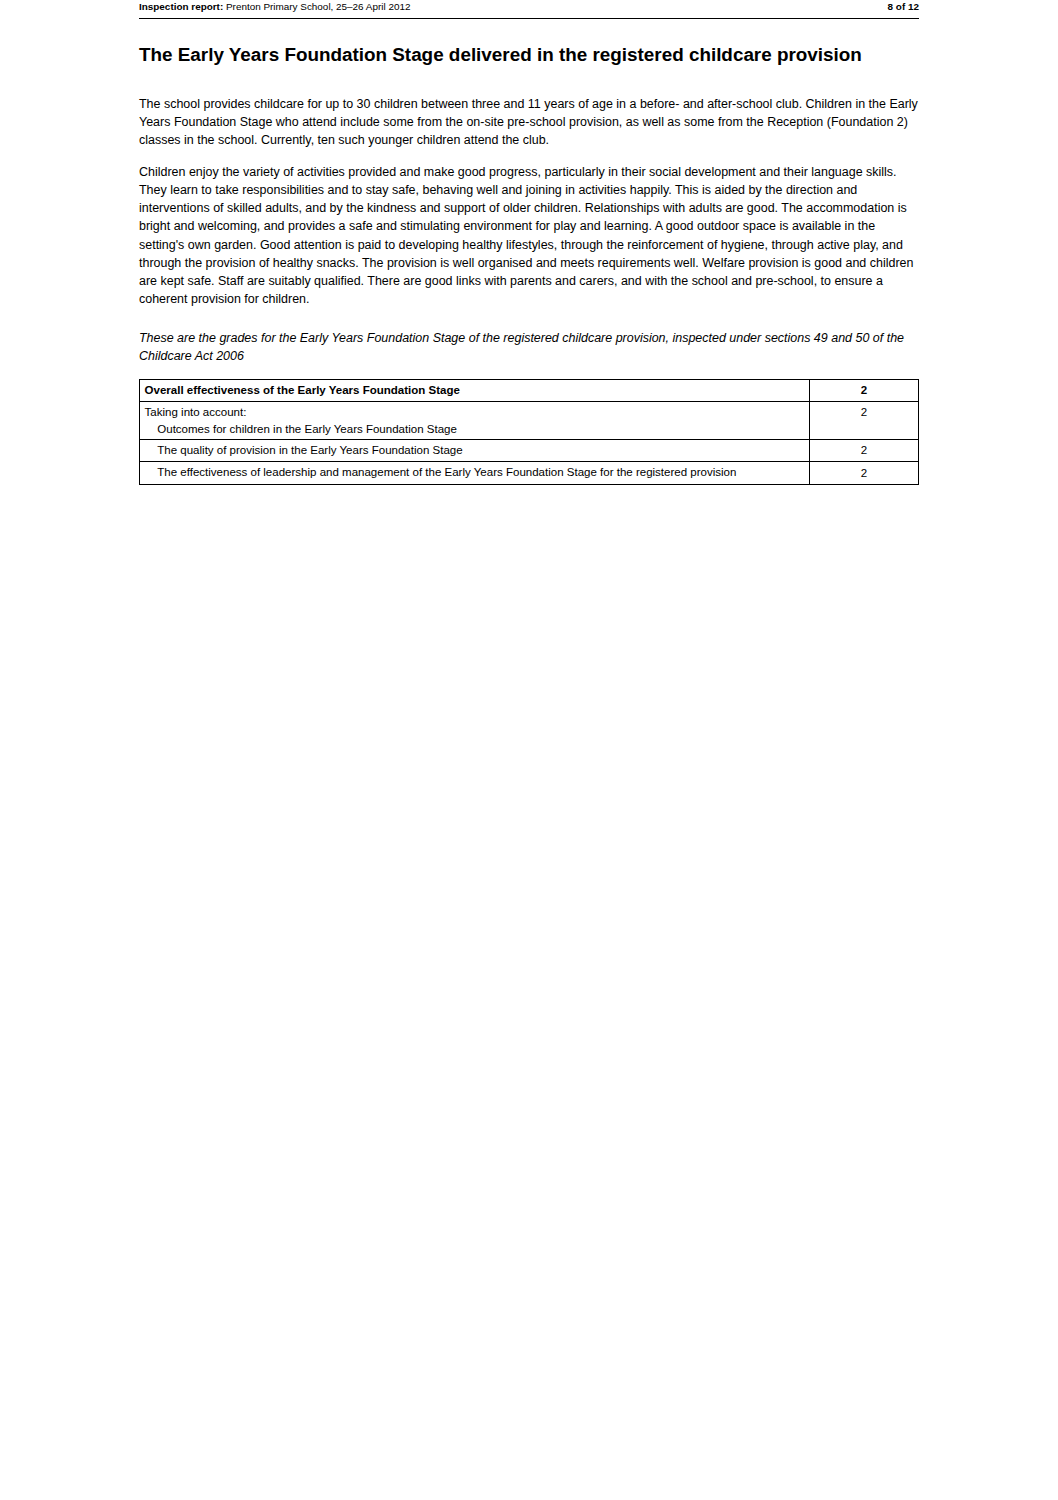Inspection report: Prenton Primary School, 25–26 April 2012
8 of 12
The Early Years Foundation Stage delivered in the registered childcare provision
The school provides childcare for up to 30 children between three and 11 years of age in a before- and after-school club. Children in the Early Years Foundation Stage who attend include some from the on-site pre-school provision, as well as some from the Reception (Foundation 2) classes in the school. Currently, ten such younger children attend the club.
Children enjoy the variety of activities provided and make good progress, particularly in their social development and their language skills. They learn to take responsibilities and to stay safe, behaving well and joining in activities happily. This is aided by the direction and interventions of skilled adults, and by the kindness and support of older children. Relationships with adults are good. The accommodation is bright and welcoming, and provides a safe and stimulating environment for play and learning. A good outdoor space is available in the setting's own garden. Good attention is paid to developing healthy lifestyles, through the reinforcement of hygiene, through active play, and through the provision of healthy snacks. The provision is well organised and meets requirements well. Welfare provision is good and children are kept safe. Staff are suitably qualified. There are good links with parents and carers, and with the school and pre-school, to ensure a coherent provision for children.
These are the grades for the Early Years Foundation Stage of the registered childcare provision, inspected under sections 49 and 50 of the Childcare Act 2006
| Overall effectiveness of the Early Years Foundation Stage | 2 |
| Taking into account: Outcomes for children in the Early Years Foundation Stage | 2 |
| The quality of provision in the Early Years Foundation Stage | 2 |
| The effectiveness of leadership and management of the Early Years Foundation Stage for the registered provision | 2 |